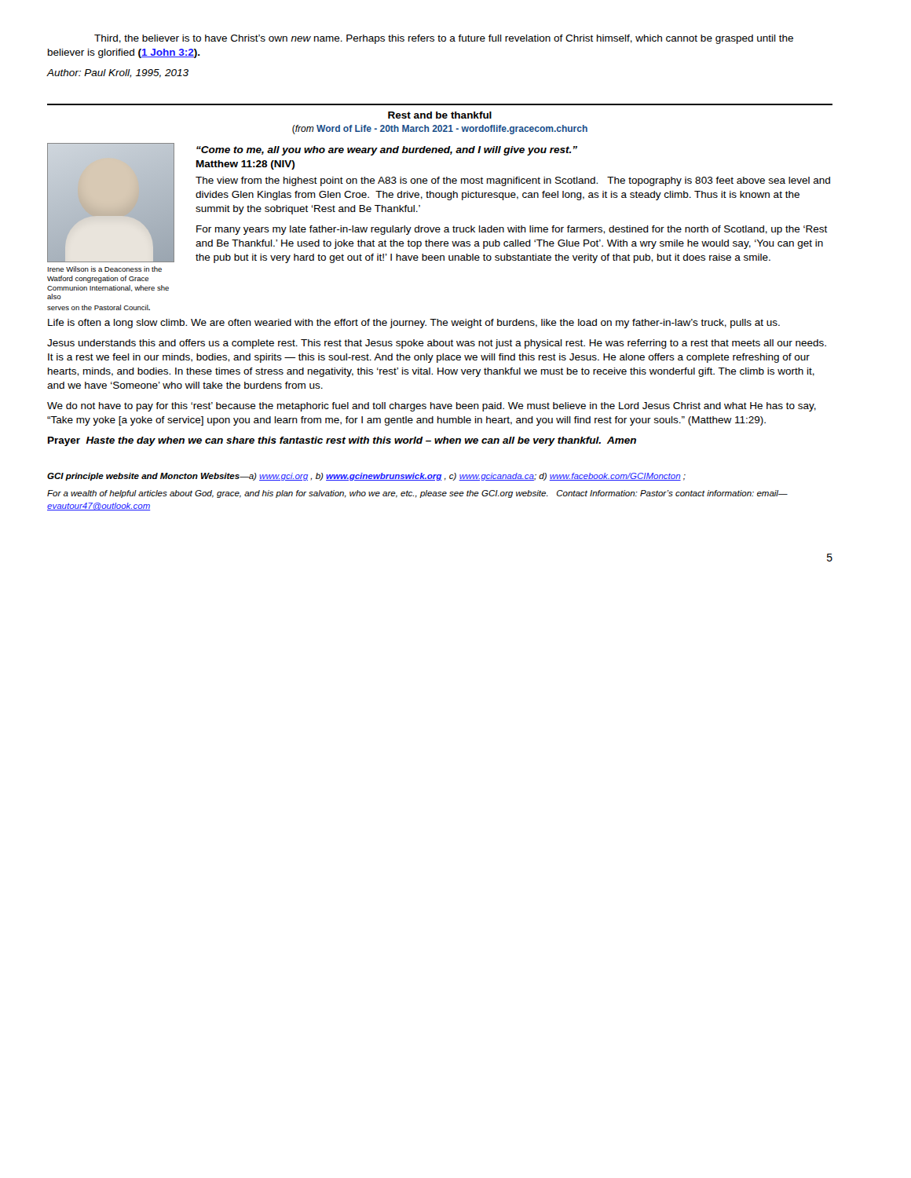Third, the believer is to have Christ’s own new name. Perhaps this refers to a future full revelation of Christ himself, which cannot be grasped until the believer is glorified (1 John 3:2).
Author: Paul Kroll, 1995, 2013
Rest and be thankful
(from Word of Life - 20th March 2021 - wordoflife.gracecom.church
Irene Wilson is a Deaconess in the Watford congregation of Grace Communion International, where she also serves on the Pastoral Council.
“Come to me, all you who are weary and burdened, and I will give you rest.”
Matthew 11:28 (NIV)
The view from the highest point on the A83 is one of the most magnificent in Scotland. The topography is 803 feet above sea level and divides Glen Kinglas from Glen Croe. The drive, though picturesque, can feel long, as it is a steady climb. Thus it is known at the summit by the sobriquet ‘Rest and Be Thankful.’
For many years my late father-in-law regularly drove a truck laden with lime for farmers, destined for the north of Scotland, up the ‘Rest and Be Thankful.’ He used to joke that at the top there was a pub called ‘The Glue Pot’. With a wry smile he would say, ‘You can get in the pub but it is very hard to get out of it!’ I have been unable to substantiate the verity of that pub, but it does raise a smile.
Life is often a long slow climb. We are often wearied with the effort of the journey. The weight of burdens, like the load on my father-in-law’s truck, pulls at us.
Jesus understands this and offers us a complete rest. This rest that Jesus spoke about was not just a physical rest. He was referring to a rest that meets all our needs. It is a rest we feel in our minds, bodies, and spirits — this is soul-rest. And the only place we will find this rest is Jesus. He alone offers a complete refreshing of our hearts, minds, and bodies. In these times of stress and negativity, this ‘rest’ is vital. How very thankful we must be to receive this wonderful gift. The climb is worth it, and we have ‘Someone’ who will take the burdens from us.
We do not have to pay for this ‘rest’ because the metaphoric fuel and toll charges have been paid. We must believe in the Lord Jesus Christ and what He has to say, “Take my yoke [a yoke of service] upon you and learn from me, for I am gentle and humble in heart, and you will find rest for your souls.” (Matthew 11:29).
Prayer Haste the day when we can share this fantastic rest with this world – when we can all be very thankful. Amen
GCI principle website and Moncton Websites—a) www.gci.org , b) www.gcinewbrunswick.org , c) www.gcicanada.ca; d) www.facebook.com/GCIMoncton ;
For a wealth of helpful articles about God, grace, and his plan for salvation, who we are, etc., please see the GCI.org website. Contact Information: Pastor’s contact information: email— evautour47@outlook.com
5